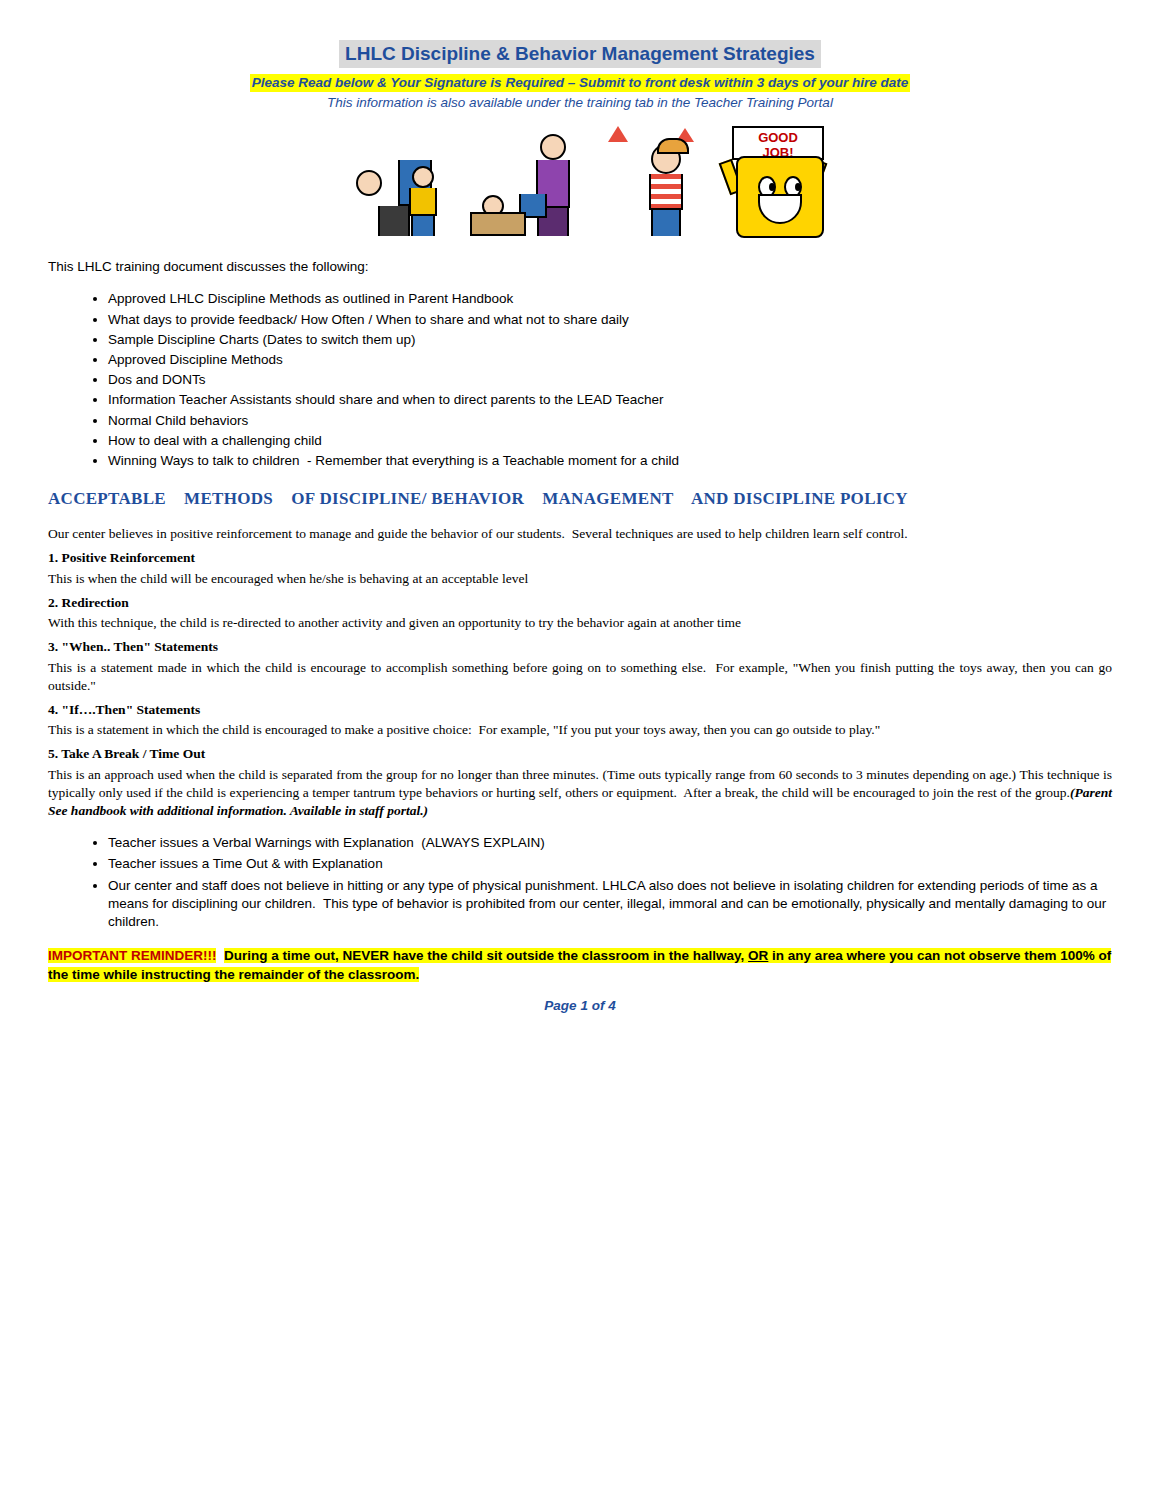LHLC Discipline & Behavior Management Strategies
Please Read below & Your Signature is Required – Submit to front desk within 3 days of your hire date
This information is also available under the training tab in the Teacher Training Portal
GOOD
JOB!
This LHLC training document discusses the following:
Approved LHLC Discipline Methods as outlined in Parent Handbook
What days to provide feedback/ How Often / When to share and what not to share daily
Sample Discipline Charts (Dates to switch them up)
Approved Discipline Methods
Dos and DONTs
Information Teacher Assistants should share and when to direct parents to the LEAD Teacher
Normal Child behaviors
How to deal with a challenging child
Winning Ways to talk to children - Remember that everything is a Teachable moment for a child
ACCEPTABLE METHODS OF DISCIPLINE/ BEHAVIOR MANAGEMENT AND DISCIPLINE POLICY
Our center believes in positive reinforcement to manage and guide the behavior of our students. Several techniques are used to help children learn self control.
1. Positive Reinforcement
This is when the child will be encouraged when he/she is behaving at an acceptable level
2. Redirection
With this technique, the child is re-directed to another activity and given an opportunity to try the behavior again at another time
3. "When.. Then" Statements
This is a statement made in which the child is encourage to accomplish something before going on to something else. For example, "When you finish putting the toys away, then you can go outside."
4. "If….Then" Statements
This is a statement in which the child is encouraged to make a positive choice: For example, "If you put your toys away, then you can go outside to play."
5. Take A Break / Time Out
This is an approach used when the child is separated from the group for no longer than three minutes. (Time outs typically range from 60 seconds to 3 minutes depending on age.) This technique is typically only used if the child is experiencing a temper tantrum type behaviors or hurting self, others or equipment. After a break, the child will be encouraged to join the rest of the group.(Parent See handbook with additional information. Available in staff portal.)
Teacher issues a Verbal Warnings with Explanation (ALWAYS EXPLAIN)
Teacher issues a Time Out & with Explanation
Our center and staff does not believe in hitting or any type of physical punishment. LHLCA also does not believe in isolating children for extending periods of time as a means for disciplining our children. This type of behavior is prohibited from our center, illegal, immoral and can be emotionally, physically and mentally damaging to our children.
IMPORTANT REMINDER!!! During a time out, NEVER have the child sit outside the classroom in the hallway, OR in any area where you can not observe them 100% of the time while instructing the remainder of the classroom.
Page 1 of 4